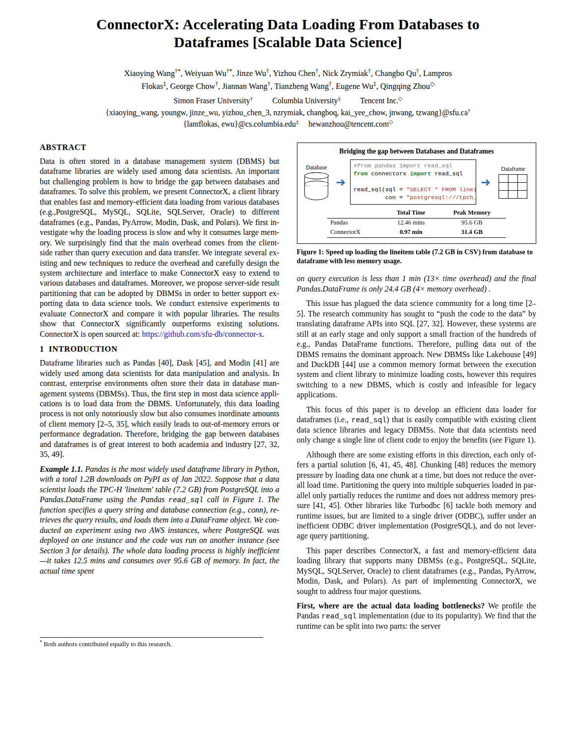ConnectorX: Accelerating Data Loading From Databases to
Dataframes [Scalable Data Science]
Xiaoying Wang†*, Weiyuan Wu†*, Jinze Wu†, Yizhou Chen†, Nick Zrymiak†, Changbo Qu†, Lampros
Flokas‡, George Chow†, Jiannan Wang†, Tianzheng Wang†, Eugene Wu‡, Qingqing Zhou◇
Simon Fraser University† Columbia University‡ Tencent Inc.◇ {xiaoying_wang, youngw, jinze_wu, yizhou_chen_3, nzrymiak, changboq, kai_yee_chow, jnwang, tzwang}@sfu.ca† {lamflokas, ewu}@cs.columbia.edu‡ hewanzhou@tencent.com◇
Abstract
Data is often stored in a database management system (DBMS) but dataframe libraries are widely used among data scientists. An important but challenging problem is how to bridge the gap between databases and dataframes. To solve this problem, we present ConnectorX, a client library that enables fast and memory-efficient data loading from various databases (e.g.,PostgreSQL, MySQL, SQLite, SQLServer, Oracle) to different dataframes (e.g., Pandas, PyArrow, Modin, Dask, and Polars). We first investigate why the loading process is slow and why it consumes large memory. We surprisingly find that the main overhead comes from the client-side rather than query execution and data transfer. We integrate several existing and new techniques to reduce the overhead and carefully design the system architecture and interface to make ConnectorX easy to extend to various databases and dataframes. Moreover, we propose server-side result partitioning that can be adopted by DBMSs in order to better support exporting data to data science tools. We conduct extensive experiments to evaluate ConnectorX and compare it with popular libraries. The results show that ConnectorX significantly outperforms existing solutions. ConnectorX is open sourced at: https://github.com/sfu-db/connector-x.
1 Introduction
Dataframe libraries such as Pandas [40], Dask [45], and Modin [41] are widely used among data scientists for data manipulation and analysis. In contrast, enterprise environments often store their data in database management systems (DBMSs). Thus, the first step in most data science applications is to load data from the DBMS. Unfortunately, this data loading process is not only notoriously slow but also consumes inordinate amounts of client memory [2–5, 35], which easily leads to out-of-memory errors or performance degradation. Therefore, bridging the gap between databases and dataframes is of great interest to both academia and industry [27, 32, 35, 49].
Example 1.1. Pandas is the most widely used dataframe library in Python, with a total 1.2B downloads on PyPI as of Jan 2022. Suppose that a data scientist loads the TPC-H 'lineitem' table (7.2 GB) from PostgreSQL into a Pandas.DataFrame using the Pandas read_sql call in Figure 1. The function specifies a query string and database connection (e.g., conn), retrieves the query results, and loads them into a DataFrame object. We conducted an experiment using two AWS instances, where PostgreSQL was deployed on one instance and the code was run on another instance (see Section 3 for details). The whole data loading process is highly inefficient—it takes 12.5 mins and consumes over 95.6 GB of memory. In fact, the actual time spent
Bridging the gap between Databases and Dataframes
Database
➜
#from pandas import read_sql from connectorx import read_sql read_sql(sql = "SELECT * FROM lineitem", con = "postgresql:///tpch_db")
➜
Dataframe
| | Total Time | Peak Memory |
| --- | --- | --- |
| Pandas | 12.46 mins | 95.6 GB |
| ConnectorX | 0.97 min | 31.4 GB |
Figure 1: Speed up loading the lineitem table (7.2 GB in CSV) from database to dataframe with less memory usage.
on query execution is less than 1 min (13× time overhead) and the final Pandas.DataFrame is only 24.4 GB (4× memory overhead) .
This issue has plagued the data science community for a long time [2–5]. The research community has sought to “push the code to the data” by translating dataframe APIs into SQL [27, 32]. However, these systems are still at an early stage and only support a small fraction of the hundreds of e.g., Pandas DataFrame functions. Therefore, pulling data out of the DBMS remains the dominant approach. New DBMSs like Lakehouse [49] and DuckDB [44] use a common memory format between the execution system and client library to minimize loading costs, however this requires switching to a new DBMS, which is costly and infeasible for legacy applications.
This focus of this paper is to develop an efficient data loader for dataframes (i.e., read_sql) that is easily compatible with existing client data science libraries and legacy DBMSs. Note that data scientists need only change a single line of client code to enjoy the benefits (see Figure 1).
Although there are some existing efforts in this direction, each only offers a partial solution [6, 41, 45, 48]. Chunking [48] reduces the memory pressure by loading data one chunk at a time, but does not reduce the overall load time. Partitioning the query into multiple subqueries loaded in parallel only partially reduces the runtime and does not address memory pressure [41, 45]. Other libraries like Turbodbc [6] tackle both memory and runtime issues, but are limited to a single driver (ODBC), suffer under an inefficient ODBC driver implementation (PostgreSQL), and do not leverage query partitioning.
This paper describes ConnectorX, a fast and memory-efficient data loading library that supports many DBMSs (e.g., PostgreSQL, SQLite, MySQL, SQLServer, Oracle) to client dataframes (e.g., Pandas, PyArrow, Modin, Dask, and Polars). As part of implementing ConnectorX, we sought to address four major questions.
First, where are the actual data loading bottlenecks? We profile the Pandas read_sql implementation (due to its popularity). We find that the runtime can be split into two parts: the server
* Both authors contributed equally to this research.